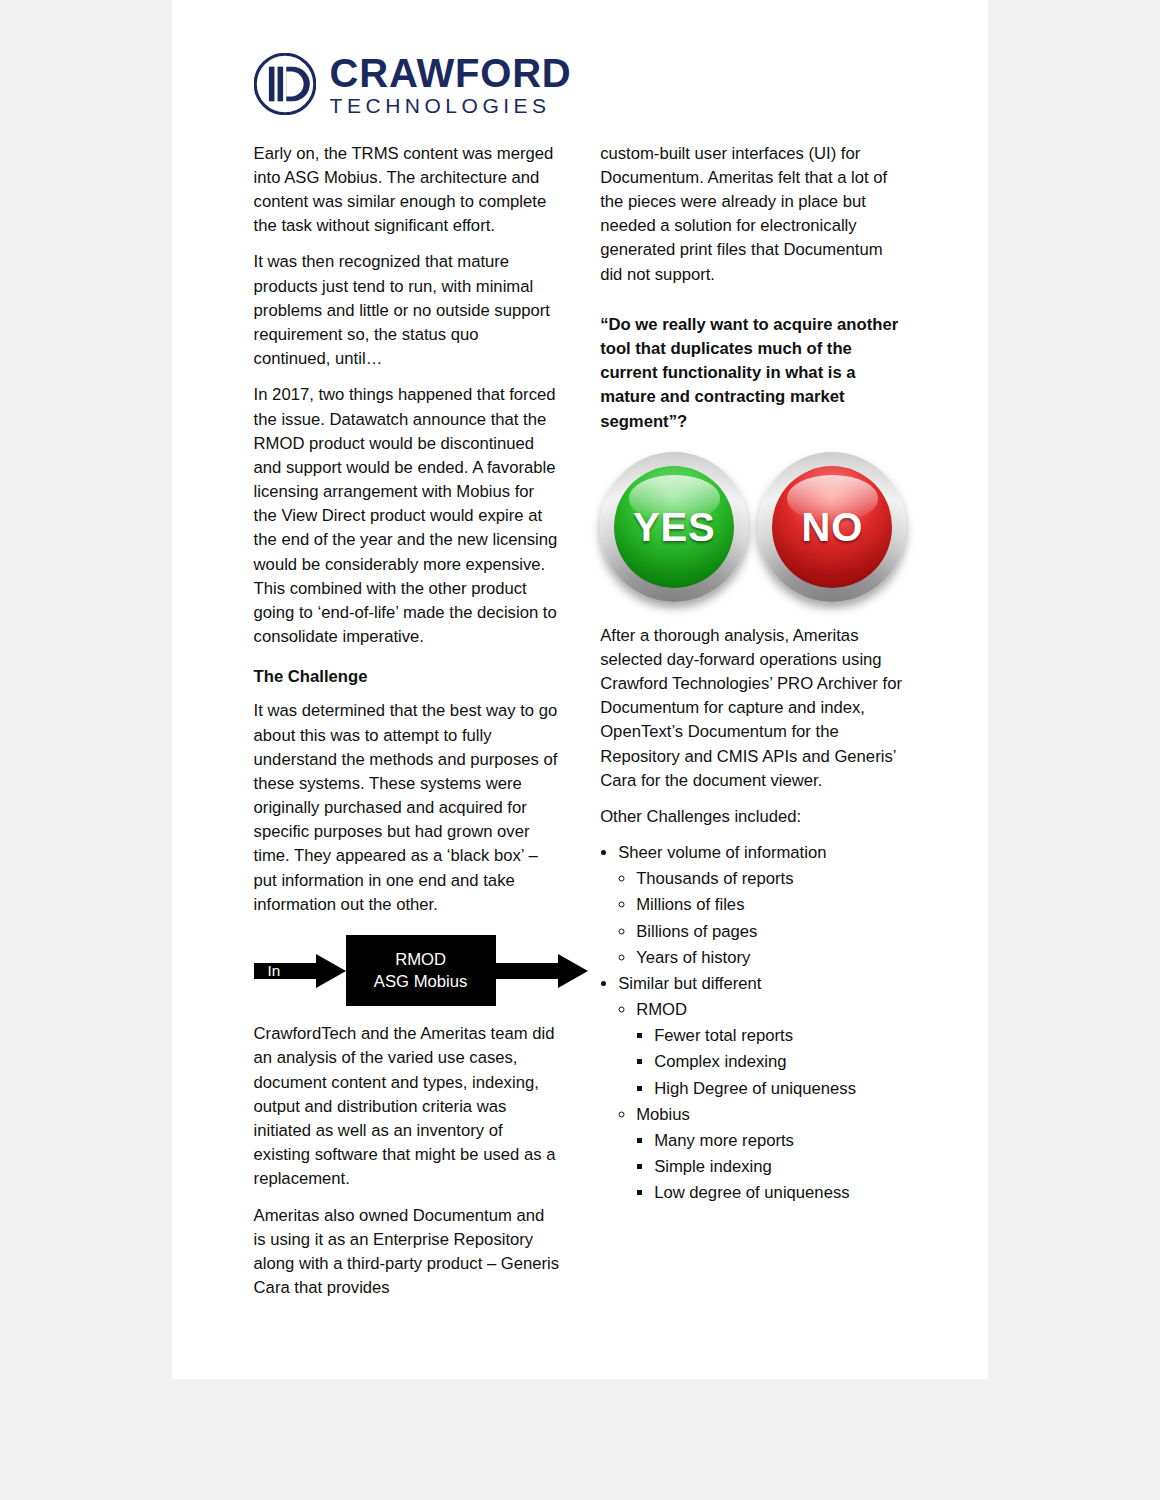CRAWFORD TECHNOLOGIES
Early on, the TRMS content was merged into ASG Mobius. The architecture and content was similar enough to complete the task without significant effort.
It was then recognized that mature products just tend to run, with minimal problems and little or no outside support requirement so, the status quo continued, until…
In 2017, two things happened that forced the issue. Datawatch announce that the RMOD product would be discontinued and support would be ended. A favorable licensing arrangement with Mobius for the View Direct product would expire at the end of the year and the new licensing would be considerably more expensive. This combined with the other product going to ‘end-of-life’ made the decision to consolidate imperative.
The Challenge
It was determined that the best way to go about this was to attempt to fully understand the methods and purposes of these systems. These systems were originally purchased and acquired for specific purposes but had grown over time. They appeared as a ‘black box’ – put information in one end and take information out the other.
In
RMOD
ASG Mobius
CrawfordTech and the Ameritas team did an analysis of the varied use cases, document content and types, indexing, output and distribution criteria was initiated as well as an inventory of existing software that might be used as a replacement.
Ameritas also owned Documentum and is using it as an Enterprise Repository along with a third-party product – Generis Cara that provides
custom-built user interfaces (UI) for Documentum. Ameritas felt that a lot of the pieces were already in place but needed a solution for electronically generated print files that Documentum did not support.
“Do we really want to acquire another tool that duplicates much of the current functionality in what is a mature and contracting market segment”?
YES
NO
After a thorough analysis, Ameritas selected day-forward operations using Crawford Technologies’ PRO Archiver for Documentum for capture and index, OpenText’s Documentum for the Repository and CMIS APIs and Generis’ Cara for the document viewer.
Other Challenges included:
Sheer volume of information
Thousands of reports
Millions of files
Billions of pages
Years of history
Similar but different
RMOD
Fewer total reports
Complex indexing
High Degree of uniqueness
Mobius
Many more reports
Simple indexing
Low degree of uniqueness